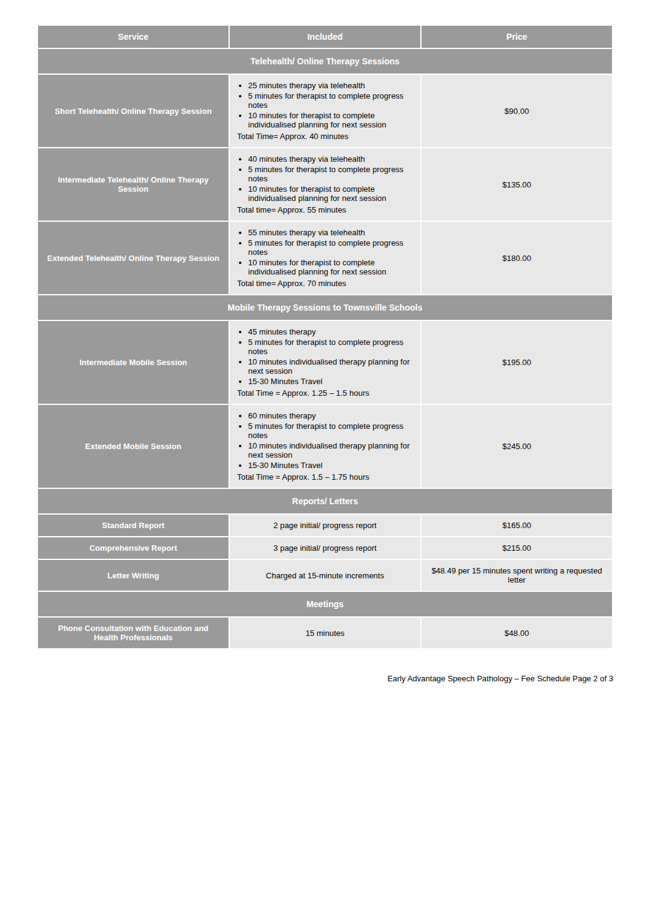| Service | Included | Price |
| --- | --- | --- |
| Telehealth/ Online Therapy Sessions |
| Short Telehealth/ Online Therapy Session | 25 minutes therapy via telehealth 5 minutes for therapist to complete progress notes 10 minutes for therapist to complete individualised planning for next session Total Time= Approx. 40 minutes | $90.00 |
| Intermediate Telehealth/ Online Therapy Session | 40 minutes therapy via telehealth 5 minutes for therapist to complete progress notes 10 minutes for therapist to complete individualised planning for next session Total time= Approx. 55 minutes | $135.00 |
| Extended Telehealth/ Online Therapy Session | 55 minutes therapy via telehealth 5 minutes for therapist to complete progress notes 10 minutes for therapist to complete individualised planning for next session Total time= Approx. 70 minutes | $180.00 |
| Mobile Therapy Sessions to Townsville Schools |
| Intermediate Mobile Session | 45 minutes therapy 5 minutes for therapist to complete progress notes 10 minutes individualised therapy planning for next session 15-30 Minutes Travel Total Time = Approx. 1.25 – 1.5 hours | $195.00 |
| Extended Mobile Session | 60 minutes therapy 5 minutes for therapist to complete progress notes 10 minutes individualised therapy planning for next session 15-30 Minutes Travel Total Time = Approx. 1.5 – 1.75 hours | $245.00 |
| Reports/ Letters |
| Standard Report | 2 page initial/ progress report | $165.00 |
| Comprehensive Report | 3 page initial/ progress report | $215.00 |
| Letter Writing | Charged at 15-minute increments | $48.49 per 15 minutes spent writing a requested letter |
| Meetings |
| Phone Consultation with Education and Health Professionals | 15 minutes | $48.00 |
Early Advantage Speech Pathology – Fee Schedule Page 2 of 3